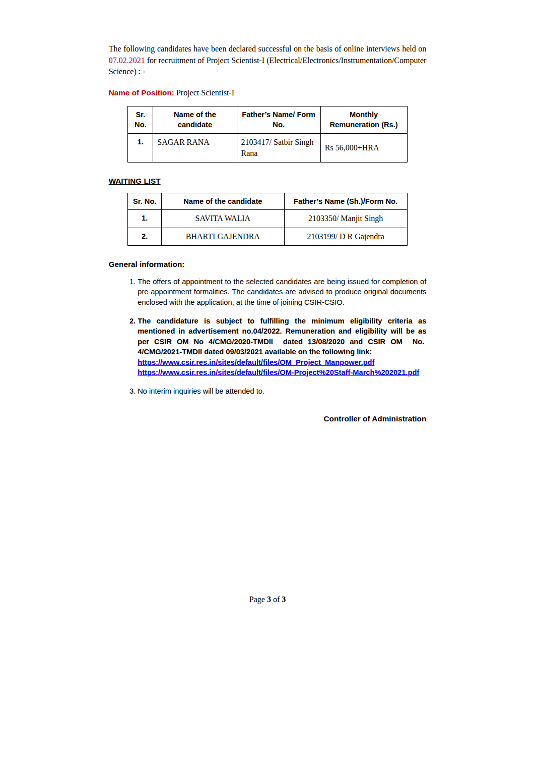The following candidates have been declared successful on the basis of online interviews held on 07.02.2021 for recruitment of Project Scientist-I (Electrical/Electronics/Instrumentation/Computer Science) : -
Name of Position: Project Scientist-I
| Sr. No. | Name of the candidate | Father’s Name/ Form No. | Monthly Remuneration (Rs.) |
| --- | --- | --- | --- |
| 1. | SAGAR RANA | 2103417/ Satbir Singh Rana | Rs 56,000+HRA |
WAITING LIST
| Sr. No. | Name of the candidate | Father’s Name (Sh.)/Form No. |
| --- | --- | --- |
| 1. | SAVITA WALIA | 2103350/ Manjit Singh |
| 2. | BHARTI GAJENDRA | 2103199/ D R Gajendra |
General information:
The offers of appointment to the selected candidates are being issued for completion of pre-appointment formalities. The candidates are advised to produce original documents enclosed with the application, at the time of joining CSIR-CSIO.
The candidature is subject to fulfilling the minimum eligibility criteria as mentioned in advertisement no.04/2022. Remuneration and eligibility will be as per CSIR OM No 4/CMG/2020-TMDII dated 13/08/2020 and CSIR OM No. 4/CMG/2021-TMDII dated 09/03/2021 available on the following link:
https://www.csir.res.in/sites/default/files/OM_Project_Manpower.pdf
https://www.csir.res.in/sites/default/files/OM-Project%20Staff-March%202021.pdf
No interim inquiries will be attended to.
Controller of Administration
Page 3 of 3